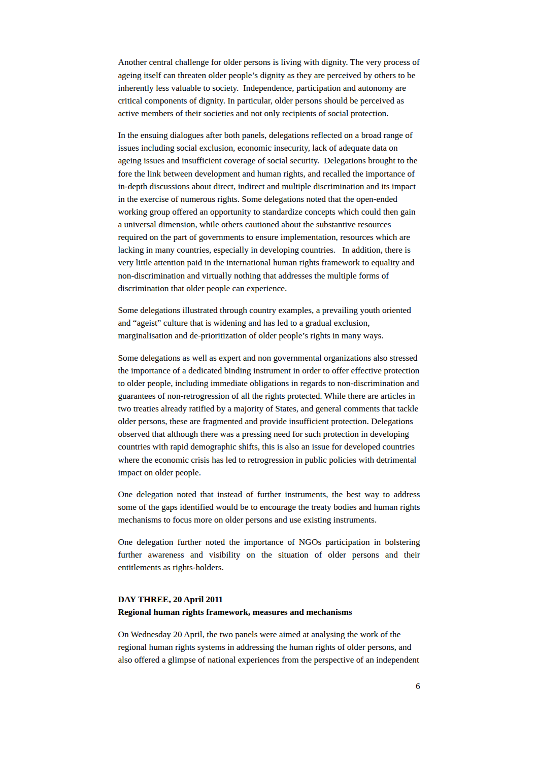Another central challenge for older persons is living with dignity. The very process of ageing itself can threaten older people’s dignity as they are perceived by others to be inherently less valuable to society. Independence, participation and autonomy are critical components of dignity. In particular, older persons should be perceived as active members of their societies and not only recipients of social protection.
In the ensuing dialogues after both panels, delegations reflected on a broad range of issues including social exclusion, economic insecurity, lack of adequate data on ageing issues and insufficient coverage of social security. Delegations brought to the fore the link between development and human rights, and recalled the importance of in-depth discussions about direct, indirect and multiple discrimination and its impact in the exercise of numerous rights. Some delegations noted that the open-ended working group offered an opportunity to standardize concepts which could then gain a universal dimension, while others cautioned about the substantive resources required on the part of governments to ensure implementation, resources which are lacking in many countries, especially in developing countries. In addition, there is very little attention paid in the international human rights framework to equality and non-discrimination and virtually nothing that addresses the multiple forms of discrimination that older people can experience.
Some delegations illustrated through country examples, a prevailing youth oriented and “ageist” culture that is widening and has led to a gradual exclusion, marginalisation and de-prioritization of older people’s rights in many ways.
Some delegations as well as expert and non governmental organizations also stressed the importance of a dedicated binding instrument in order to offer effective protection to older people, including immediate obligations in regards to non-discrimination and guarantees of non-retrogression of all the rights protected. While there are articles in two treaties already ratified by a majority of States, and general comments that tackle older persons, these are fragmented and provide insufficient protection. Delegations observed that although there was a pressing need for such protection in developing countries with rapid demographic shifts, this is also an issue for developed countries where the economic crisis has led to retrogression in public policies with detrimental impact on older people.
One delegation noted that instead of further instruments, the best way to address some of the gaps identified would be to encourage the treaty bodies and human rights mechanisms to focus more on older persons and use existing instruments.
One delegation further noted the importance of NGOs participation in bolstering further awareness and visibility on the situation of older persons and their entitlements as rights-holders.
DAY THREE, 20 April 2011
Regional human rights framework, measures and mechanisms
On Wednesday 20 April, the two panels were aimed at analysing the work of the regional human rights systems in addressing the human rights of older persons, and also offered a glimpse of national experiences from the perspective of an independent
6